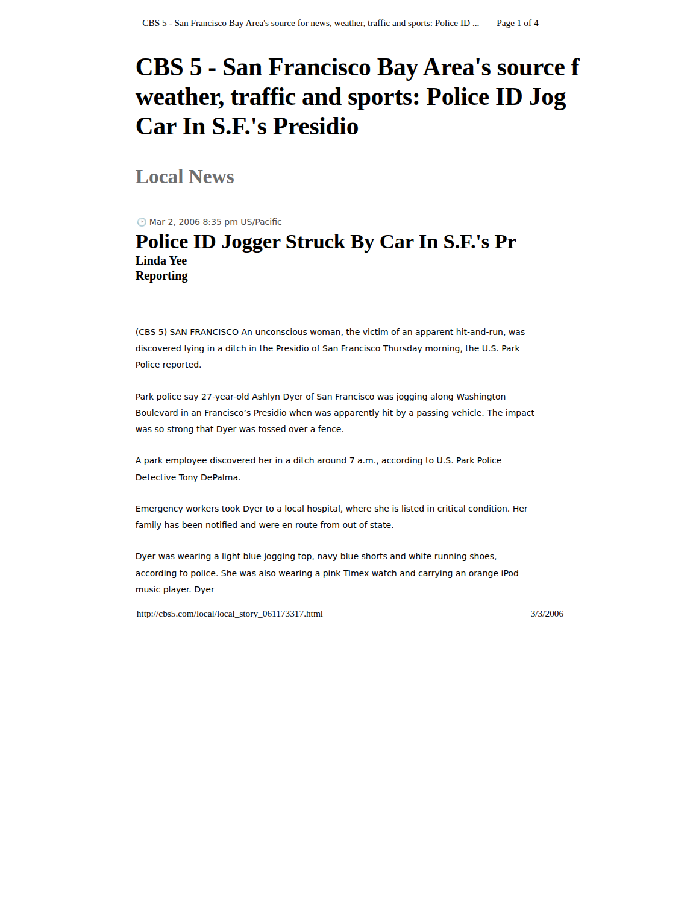CBS 5 - San Francisco Bay Area's source for news, weather, traffic and sports: Police ID ...Page 1 of 4
CBS 5 - San Francisco Bay Area's source f
weather, traffic and sports: Police ID Jog
Car In S.F.'s Presidio
Local News
🕑Mar 2, 2006 8:35 pm US/Pacific
Police ID Jogger Struck By Car In S.F.'s Pr
Linda Yee
Reporting
(CBS 5) SAN FRANCISCO An unconscious woman, the victim of an apparent hit-and-run, was discovered lying in a ditch in the Presidio of San Francisco Thursday morning, the U.S. Park Police reported.
Park police say 27-year-old Ashlyn Dyer of San Francisco was jogging along Washington Boulevard in an Francisco’s Presidio when was apparently hit by a passing vehicle. The impact was so strong that Dyer was tossed over a fence.
A park employee discovered her in a ditch around 7 a.m., according to U.S. Park Police Detective Tony DePalma.
Emergency workers took Dyer to a local hospital, where she is listed in critical condition. Her family has been notified and were en route from out of state.
Dyer was wearing a light blue jogging top, navy blue shorts and white running shoes, according to police. She was also wearing a pink Timex watch and carrying an orange iPod music player. Dyer
http://cbs5.com/local/local_story_061173317.html 3/3/2006